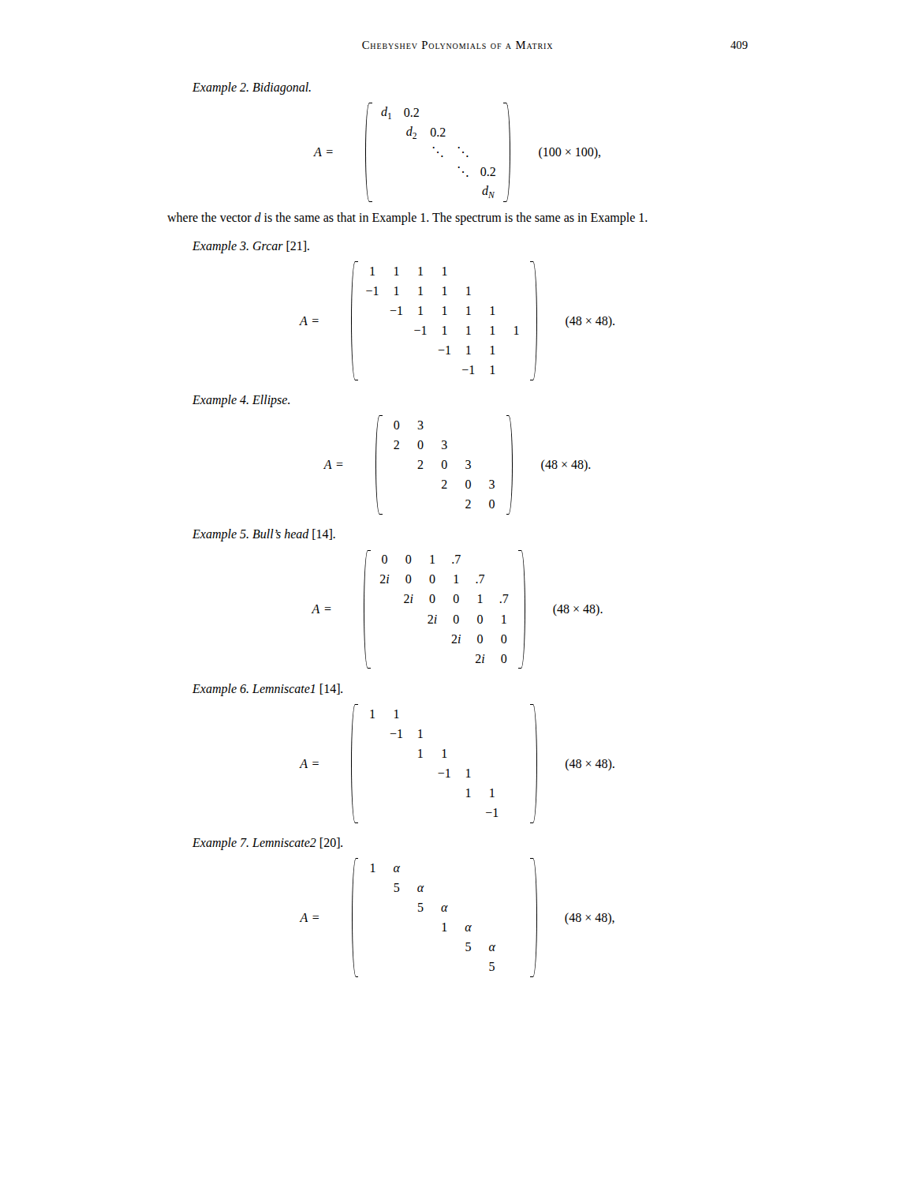Chebyshev Polynomials of a Matrix 409
Example 2. Bidiagonal.
A=
| d 1 | 0.2 | | | |
| | d 2 | 0.2 | | |
| | | ⋱ | ⋱ | |
| | | | ⋱ | 0.2 |
| | | | | d N |
(100 × 100),
where the vector d is the same as that in Example 1. The spectrum is the same as in Example 1.
Example 3. Grcar [21].
A=
| 1 | 1 | 1 | 1 | | | |
| −1 | 1 | 1 | 1 | 1 | | |
| | −1 | 1 | 1 | 1 | 1 | |
| | | −1 | 1 | 1 | 1 | 1 |
| | | | −1 | 1 | 1 | |
| | | | | −1 | 1 | |
(48 × 48).
Example 4. Ellipse.
A=
| 0 | 3 | | | |
| 2 | 0 | 3 | | |
| | 2 | 0 | 3 | |
| | | 2 | 0 | 3 |
| | | | 2 | 0 |
(48 × 48).
Example 5. Bull’s head [14].
A=
| 0 | 0 | 1 | .7 | | |
| 2 i | 0 | 0 | 1 | .7 | |
| | 2 i | 0 | 0 | 1 | .7 |
| | | 2 i | 0 | 0 | 1 |
| | | | 2 i | 0 | 0 |
| | | | | 2 i | 0 |
(48 × 48).
Example 6. Lemniscate1 [14].
A=
| 1 | 1 | | | | | |
| | −1 | 1 | | | | |
| | | 1 | 1 | | | |
| | | | −1 | 1 | | |
| | | | | 1 | 1 | |
| | | | | | −1 | |
(48 × 48).
Example 7. Lemniscate2 [20].
A=
| 1 | α | | | | | |
| | 5 | α | | | | |
| | | 5 | α | | | |
| | | | 1 | α | | |
| | | | | 5 | α | |
| | | | | | 5 | |
(48 × 48),